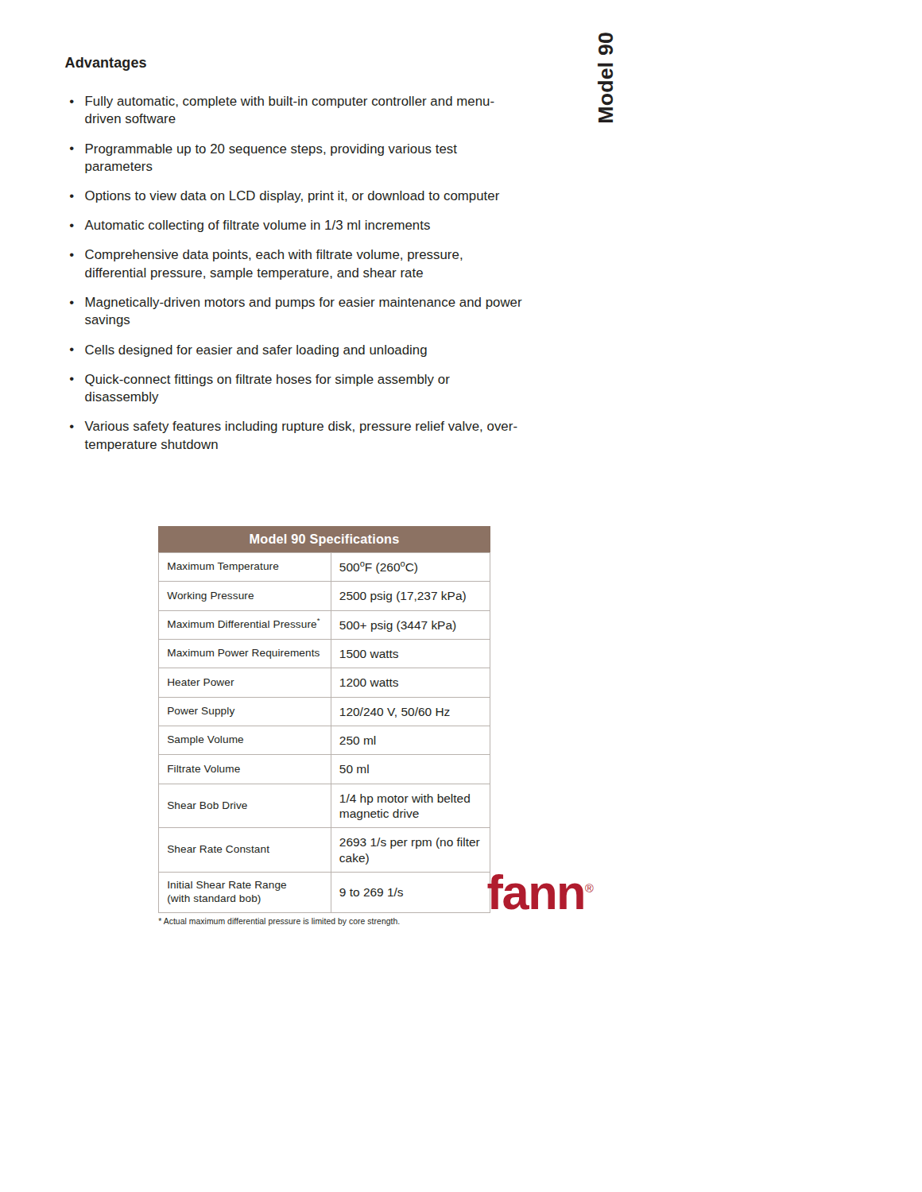Model 90
Advantages
Fully automatic, complete with built-in computer controller and menu-driven software
Programmable up to 20 sequence steps, providing various test parameters
Options to view data on LCD display, print it, or download to computer
Automatic collecting of filtrate volume in 1/3 ml increments
Comprehensive data points, each with filtrate volume, pressure, differential pressure, sample temperature, and shear rate
Magnetically-driven motors and pumps for easier maintenance and power savings
Cells designed for easier and safer loading and unloading
Quick-connect fittings on filtrate hoses for simple assembly or disassembly
Various safety features including rupture disk, pressure relief valve, over-temperature shutdown
Model 90 Specifications
| Maximum Temperature | 500 o F (260 o C) |
| Working Pressure | 2500 psig (17,237 kPa) |
| Maximum Differential Pressure * | 500+ psig (3447 kPa) |
| Maximum Power Requirements | 1500 watts |
| Heater Power | 1200 watts |
| Power Supply | 120/240 V, 50/60 Hz |
| Sample Volume | 250 ml |
| Filtrate Volume | 50 ml |
| Shear Bob Drive | 1/4 hp motor with belted magnetic drive |
| Shear Rate Constant | 2693 1/s per rpm (no filter cake) |
| Initial Shear Rate Range (with standard bob) | 9 to 269 1/s |
* Actual maximum differential pressure is limited by core strength.
fann®